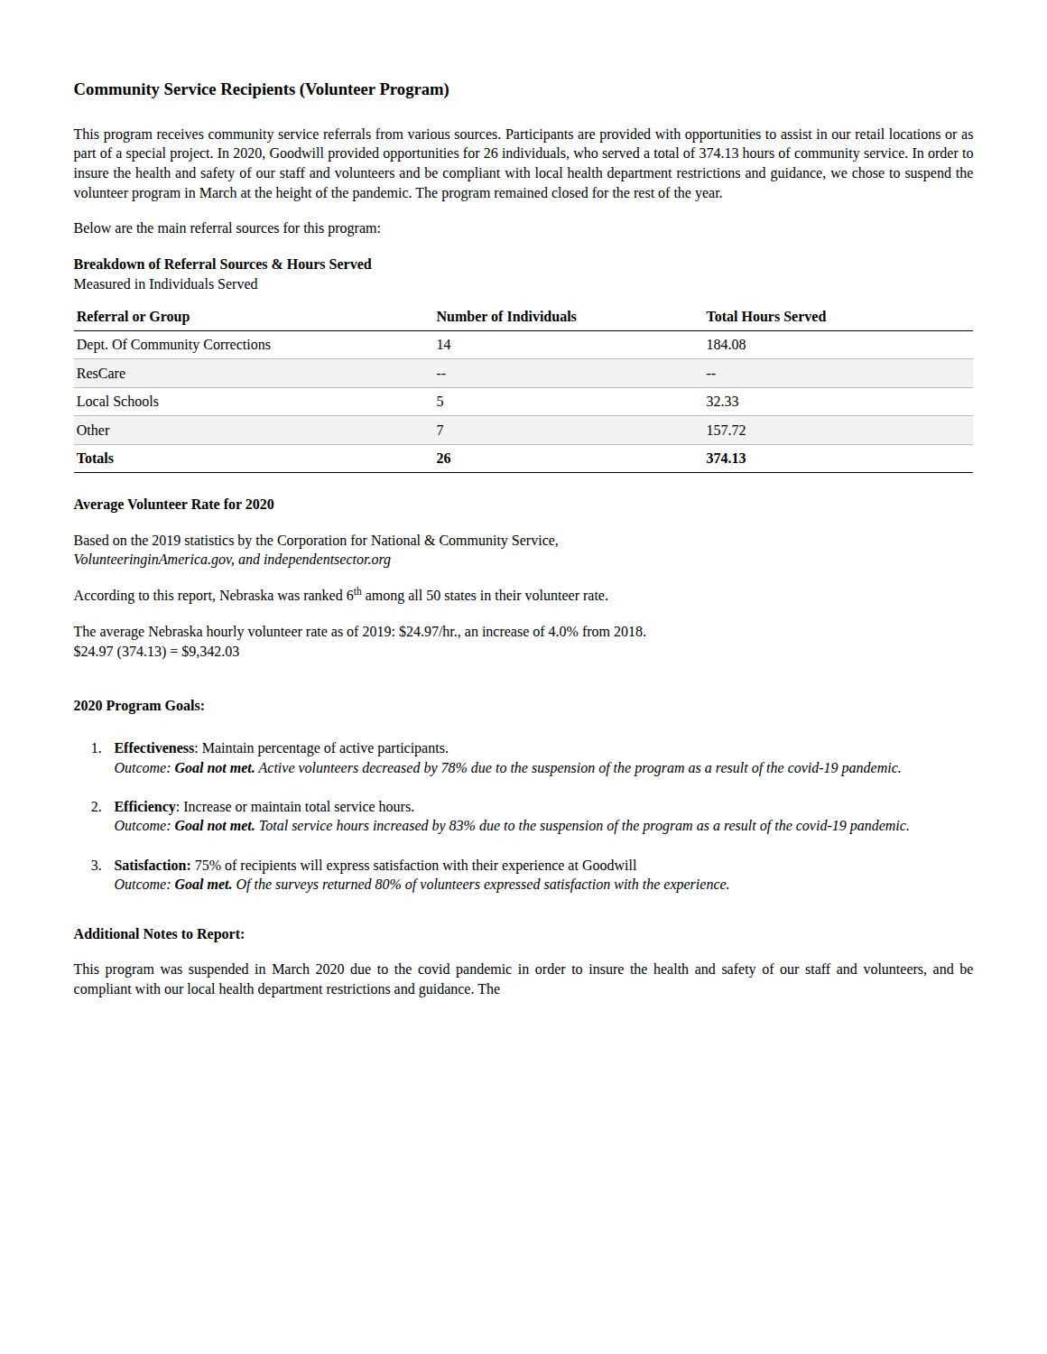Community Service Recipients (Volunteer Program)
This program receives community service referrals from various sources. Participants are provided with opportunities to assist in our retail locations or as part of a special project. In 2020, Goodwill provided opportunities for 26 individuals, who served a total of 374.13 hours of community service. In order to insure the health and safety of our staff and volunteers and be compliant with local health department restrictions and guidance, we chose to suspend the volunteer program in March at the height of the pandemic. The program remained closed for the rest of the year.
Below are the main referral sources for this program:
Breakdown of Referral Sources & Hours Served
Measured in Individuals Served
| Referral or Group | Number of Individuals | Total Hours Served |
| --- | --- | --- |
| Dept. Of Community Corrections | 14 | 184.08 |
| ResCare | -- | -- |
| Local Schools | 5 | 32.33 |
| Other | 7 | 157.72 |
| Totals | 26 | 374.13 |
Average Volunteer Rate for 2020
Based on the 2019 statistics by the Corporation for National & Community Service,
VolunteeringinAmerica.gov, and independentsector.org
According to this report, Nebraska was ranked 6th among all 50 states in their volunteer rate.
The average Nebraska hourly volunteer rate as of 2019: $24.97/hr., an increase of 4.0% from 2018.
$24.97 (374.13) = $9,342.03
2020 Program Goals:
Effectiveness: Maintain percentage of active participants.
Outcome: Goal not met. Active volunteers decreased by 78% due to the suspension of the program as a result of the covid-19 pandemic.
Efficiency: Increase or maintain total service hours.
Outcome: Goal not met. Total service hours increased by 83% due to the suspension of the program as a result of the covid-19 pandemic.
Satisfaction: 75% of recipients will express satisfaction with their experience at Goodwill
Outcome: Goal met. Of the surveys returned 80% of volunteers expressed satisfaction with the experience.
Additional Notes to Report:
This program was suspended in March 2020 due to the covid pandemic in order to insure the health and safety of our staff and volunteers, and be compliant with our local health department restrictions and guidance. The